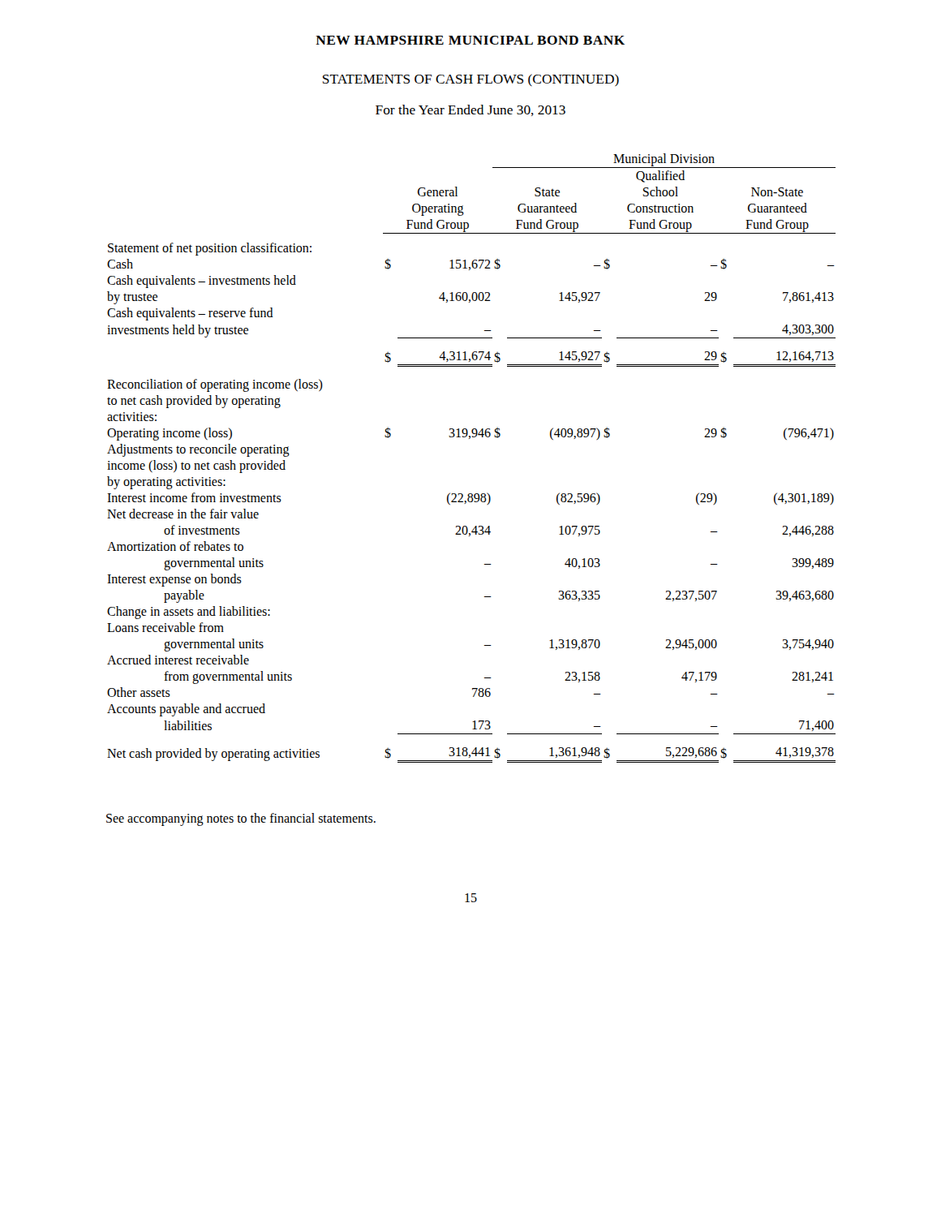NEW HAMPSHIRE MUNICIPAL BOND BANK
STATEMENTS OF CASH FLOWS (CONTINUED)
For the Year Ended June 30, 2013
| | | Municipal Division |
| | | | Qualified | |
| | General | State | School | Non-State |
| | Operating | Guaranteed | Construction | Guaranteed |
| | Fund Group | Fund Group | Fund Group | Fund Group |
| Statement of net position classification: | |
| Cash | $ | 151,672 | $ | – | $ | – | $ | – |
| Cash equivalents – investments held | |
| by trustee | | 4,160,002 | | 145,927 | | 29 | | 7,861,413 |
| Cash equivalents – reserve fund | |
| investments held by trustee | | – | | – | | – | | 4,303,300 |
| | $ | 4,311,674 | $ | 145,927 | $ | 29 | $ | 12,164,713 |
| Reconciliation of operating income (loss) | |
| to net cash provided by operating | |
| activities: | |
| Operating income (loss) | $ | 319,946 | $ | (409,897) | $ | 29 | $ | (796,471) |
| Adjustments to reconcile operating | |
| income (loss) to net cash provided | |
| by operating activities: | |
| Interest income from investments | | (22,898) | | (82,596) | | (29) | | (4,301,189) |
| Net decrease in the fair value | |
| of investments | | 20,434 | | 107,975 | | – | | 2,446,288 |
| Amortization of rebates to | |
| governmental units | | – | | 40,103 | | – | | 399,489 |
| Interest expense on bonds | |
| payable | | – | | 363,335 | | 2,237,507 | | 39,463,680 |
| Change in assets and liabilities: | |
| Loans receivable from | |
| governmental units | | – | | 1,319,870 | | 2,945,000 | | 3,754,940 |
| Accrued interest receivable | |
| from governmental units | | – | | 23,158 | | 47,179 | | 281,241 |
| Other assets | | 786 | | – | | – | | – |
| Accounts payable and accrued | |
| liabilities | | 173 | | – | | – | | 71,400 |
| Net cash provided by operating activities | $ | 318,441 | $ | 1,361,948 | $ | 5,229,686 | $ | 41,319,378 |
See accompanying notes to the financial statements.
15